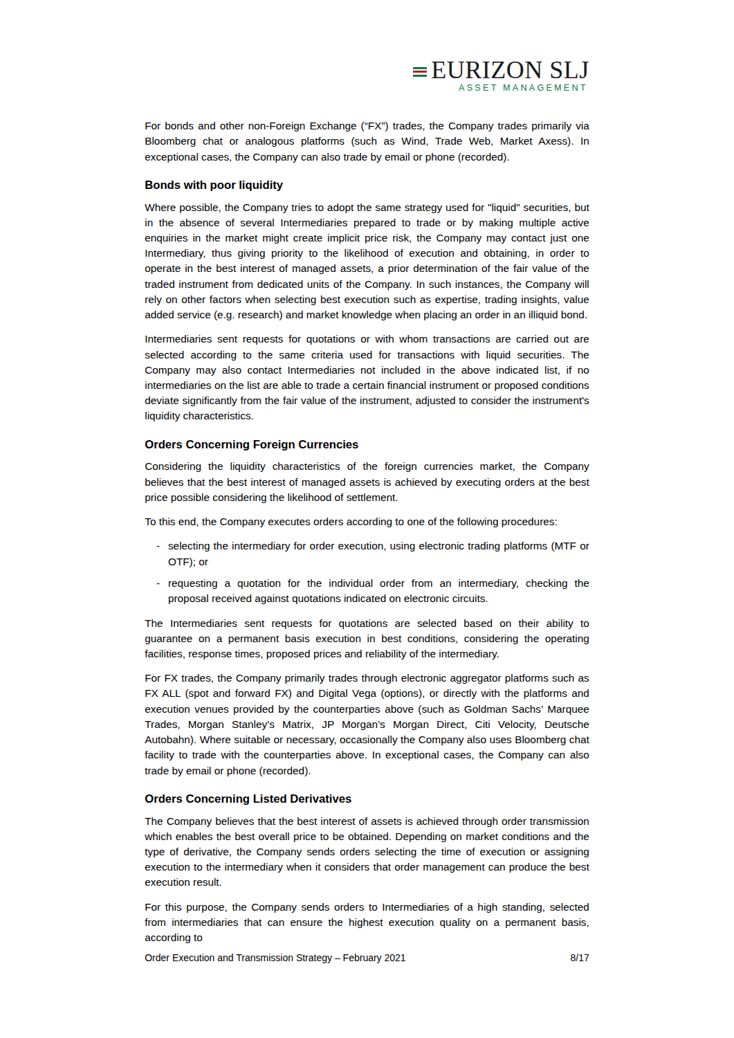EURIZON SLJ
ASSET MANAGEMENT
For bonds and other non-Foreign Exchange (“FX”) trades, the Company trades primarily via Bloomberg chat or analogous platforms (such as Wind, Trade Web, Market Axess). In exceptional cases, the Company can also trade by email or phone (recorded).
Bonds with poor liquidity
Where possible, the Company tries to adopt the same strategy used for "liquid" securities, but in the absence of several Intermediaries prepared to trade or by making multiple active enquiries in the market might create implicit price risk, the Company may contact just one Intermediary, thus giving priority to the likelihood of execution and obtaining, in order to operate in the best interest of managed assets, a prior determination of the fair value of the traded instrument from dedicated units of the Company. In such instances, the Company will rely on other factors when selecting best execution such as expertise, trading insights, value added service (e.g. research) and market knowledge when placing an order in an illiquid bond.
Intermediaries sent requests for quotations or with whom transactions are carried out are selected according to the same criteria used for transactions with liquid securities. The Company may also contact Intermediaries not included in the above indicated list, if no intermediaries on the list are able to trade a certain financial instrument or proposed conditions deviate significantly from the fair value of the instrument, adjusted to consider the instrument's liquidity characteristics.
Orders Concerning Foreign Currencies
Considering the liquidity characteristics of the foreign currencies market, the Company believes that the best interest of managed assets is achieved by executing orders at the best price possible considering the likelihood of settlement.
To this end, the Company executes orders according to one of the following procedures:
selecting the intermediary for order execution, using electronic trading platforms (MTF or OTF); or
requesting a quotation for the individual order from an intermediary, checking the proposal received against quotations indicated on electronic circuits.
The Intermediaries sent requests for quotations are selected based on their ability to guarantee on a permanent basis execution in best conditions, considering the operating facilities, response times, proposed prices and reliability of the intermediary.
For FX trades, the Company primarily trades through electronic aggregator platforms such as FX ALL (spot and forward FX) and Digital Vega (options), or directly with the platforms and execution venues provided by the counterparties above (such as Goldman Sachs’ Marquee Trades, Morgan Stanley’s Matrix, JP Morgan’s Morgan Direct, Citi Velocity, Deutsche Autobahn). Where suitable or necessary, occasionally the Company also uses Bloomberg chat facility to trade with the counterparties above. In exceptional cases, the Company can also trade by email or phone (recorded).
Orders Concerning Listed Derivatives
The Company believes that the best interest of assets is achieved through order transmission which enables the best overall price to be obtained. Depending on market conditions and the type of derivative, the Company sends orders selecting the time of execution or assigning execution to the intermediary when it considers that order management can produce the best execution result.
For this purpose, the Company sends orders to Intermediaries of a high standing, selected from intermediaries that can ensure the highest execution quality on a permanent basis, according to
Order Execution and Transmission Strategy – February 2021 8/17